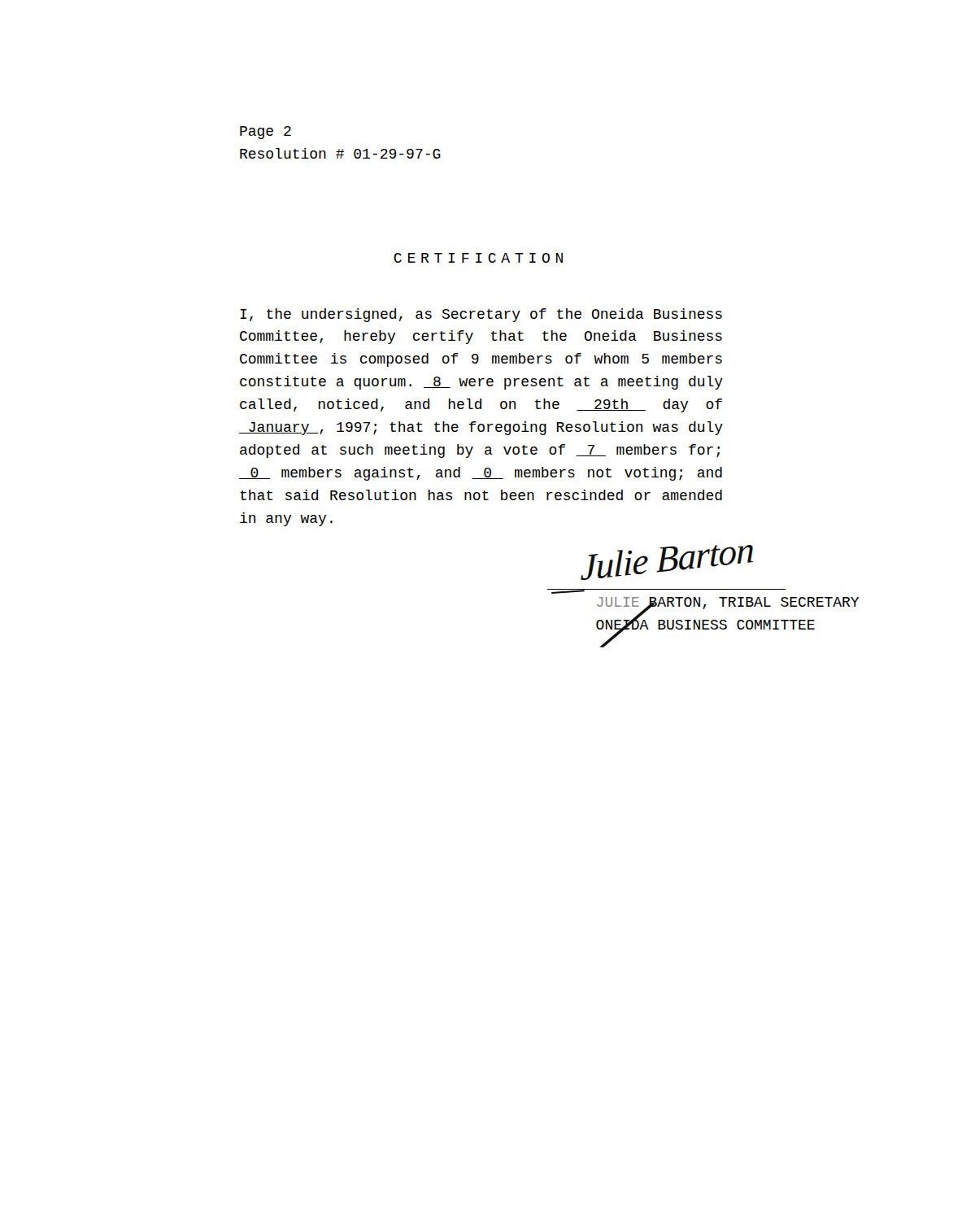Page 2
Resolution # 01-29-97-G
CERTIFICATION
I, the undersigned, as Secretary of the Oneida Business Committee, hereby certify that the Oneida Business Committee is composed of 9 members of whom 5 members constitute a quorum. 8 were present at a meeting duly called, noticed, and held on the 29th day of January , 1997; that the foregoing Resolution was duly adopted at such meeting by a vote of 7 members for; 0 members against, and 0 members not voting; and that said Resolution has not been rescinded or amended in any way.
— Julie Barton ⁄
JULIE BARTON, TRIBAL SECRETARY
ONEIDA BUSINESS COMMITTEE